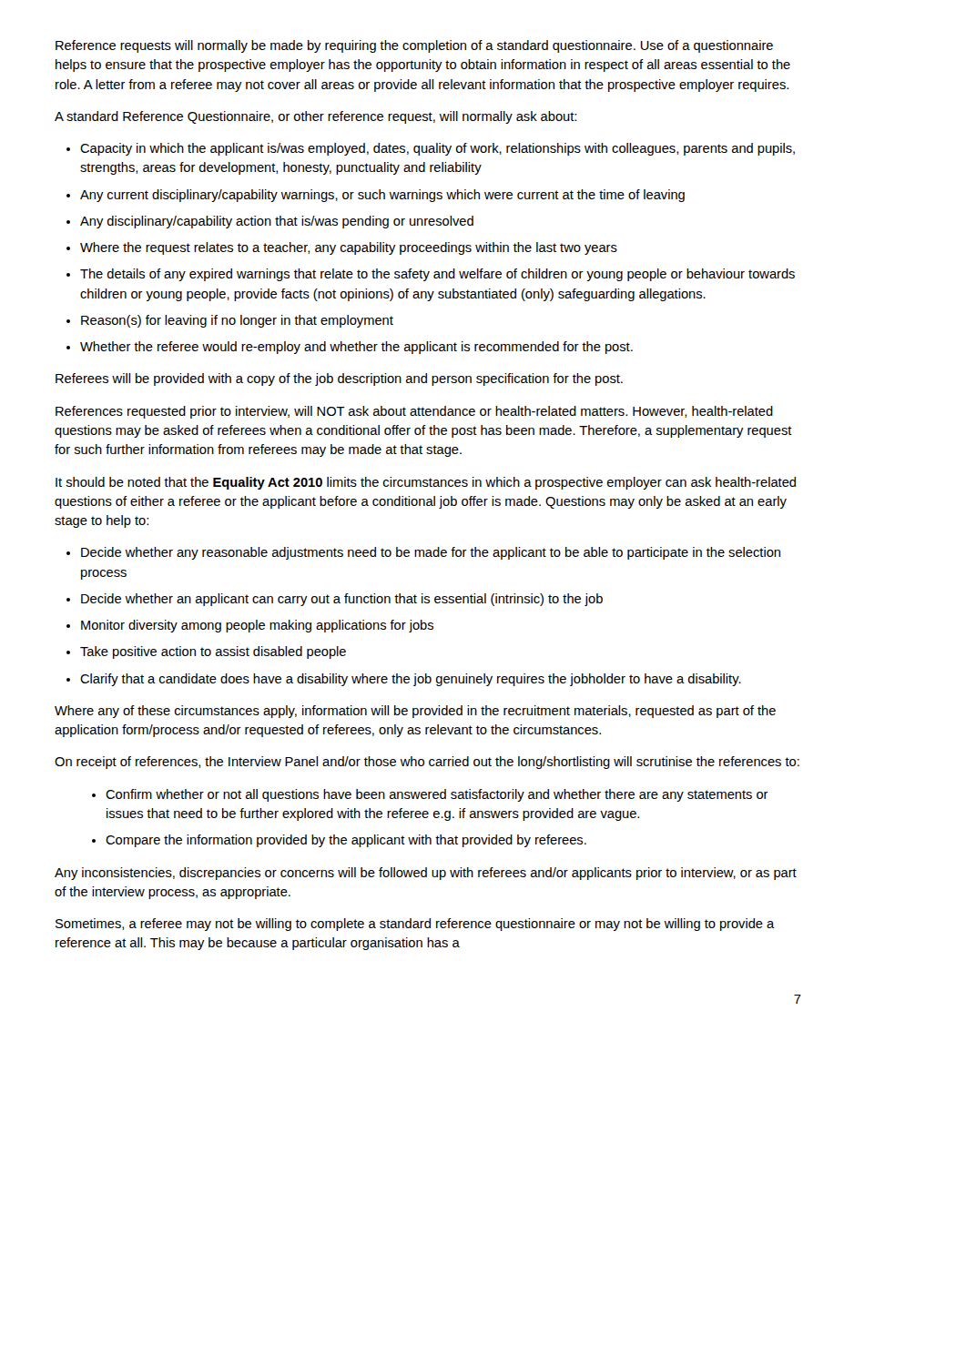Reference requests will normally be made by requiring the completion of a standard questionnaire. Use of a questionnaire helps to ensure that the prospective employer has the opportunity to obtain information in respect of all areas essential to the role. A letter from a referee may not cover all areas or provide all relevant information that the prospective employer requires.
A standard Reference Questionnaire, or other reference request, will normally ask about:
Capacity in which the applicant is/was employed, dates, quality of work, relationships with colleagues, parents and pupils, strengths, areas for development, honesty, punctuality and reliability
Any current disciplinary/capability warnings, or such warnings which were current at the time of leaving
Any disciplinary/capability action that is/was pending or unresolved
Where the request relates to a teacher, any capability proceedings within the last two years
The details of any expired warnings that relate to the safety and welfare of children or young people or behaviour towards children or young people, provide facts (not opinions) of any substantiated (only) safeguarding allegations.
Reason(s) for leaving if no longer in that employment
Whether the referee would re-employ and whether the applicant is recommended for the post.
Referees will be provided with a copy of the job description and person specification for the post.
References requested prior to interview, will NOT ask about attendance or health-related matters. However, health-related questions may be asked of referees when a conditional offer of the post has been made. Therefore, a supplementary request for such further information from referees may be made at that stage.
It should be noted that the Equality Act 2010 limits the circumstances in which a prospective employer can ask health-related questions of either a referee or the applicant before a conditional job offer is made. Questions may only be asked at an early stage to help to:
Decide whether any reasonable adjustments need to be made for the applicant to be able to participate in the selection process
Decide whether an applicant can carry out a function that is essential (intrinsic) to the job
Monitor diversity among people making applications for jobs
Take positive action to assist disabled people
Clarify that a candidate does have a disability where the job genuinely requires the jobholder to have a disability.
Where any of these circumstances apply, information will be provided in the recruitment materials, requested as part of the application form/process and/or requested of referees, only as relevant to the circumstances.
On receipt of references, the Interview Panel and/or those who carried out the long/shortlisting will scrutinise the references to:
Confirm whether or not all questions have been answered satisfactorily and whether there are any statements or issues that need to be further explored with the referee e.g. if answers provided are vague.
Compare the information provided by the applicant with that provided by referees.
Any inconsistencies, discrepancies or concerns will be followed up with referees and/or applicants prior to interview, or as part of the interview process, as appropriate.
Sometimes, a referee may not be willing to complete a standard reference questionnaire or may not be willing to provide a reference at all. This may be because a particular organisation has a
7